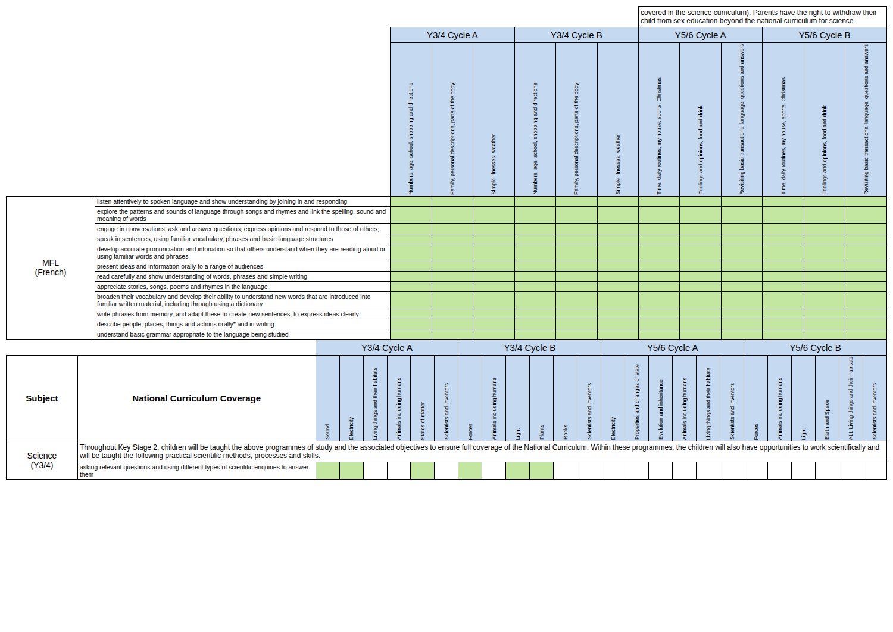| | | | covered in the science curriculum). Parents have the right to withdraw their child from sex education beyond the national curriculum for science |
| | | Y3/4 Cycle A | Y3/4 Cycle B | Y5/6 Cycle A | Y5/6 Cycle B |
| | | Numbers, age, school, shopping and directions | Family, personal descriptions, parts of the body | Simple illnesses, weather | Numbers, age, school, shopping and directions | Family, personal descriptions, parts of the body | Simple illnesses, weather | Time, daily routines, my house, sports, Christmas | Feelings and opinions, food and drink | Revisiting basic transactional language, questions and answers | Time, daily routines, my house, sports, Christmas | Feelings and opinions, food and drink | Revisiting basic transactional language, questions and answers |
| MFL (French) | listen attentively to spoken language and show understanding by joining in and responding | | | | | | | | | | | | |
| explore the patterns and sounds of language through songs and rhymes and link the spelling, sound and meaning of words | | | | | | | | | | | | |
| engage in conversations; ask and answer questions; express opinions and respond to those of others; | | | | | | | | | | | | |
| speak in sentences, using familiar vocabulary, phrases and basic language structures | | | | | | | | | | | | |
| develop accurate pronunciation and intonation so that others understand when they are reading aloud or using familiar words and phrases | | | | | | | | | | | | |
| present ideas and information orally to a range of audiences | | | | | | | | | | | | |
| read carefully and show understanding of words, phrases and simple writing | | | | | | | | | | | | |
| appreciate stories, songs, poems and rhymes in the language | | | | | | | | | | | | |
| broaden their vocabulary and develop their ability to understand new words that are introduced into familiar written material, including through using a dictionary | | | | | | | | | | | | |
| write phrases from memory, and adapt these to create new sentences, to express ideas clearly | | | | | | | | | | | | |
| describe people, places, things and actions orally* and in writing | | | | | | | | | | | | |
| understand basic grammar appropriate to the language being studied | | | | | | | | | | | | |
| | | Y3/4 Cycle A | Y3/4 Cycle B | Y5/6 Cycle A | Y5/6 Cycle B |
| Subject | National Curriculum Coverage | Sound | Electricity | Living things and their habitats | Animals including humans | States of matter | Scientists and inventors | Forces | Animals including humans | Light | Plants | Rocks | Scientists and inventors | Electricity | Properties and changes of state | Evolution and inheritance | Animals including humans | Living things and their habitats | Scientists and inventors | Forces | Animals including humans | Light | Earth and Space | ALL Living things and their habitats | Scientists and inventors |
| Science (Y3/4) | Throughout Key Stage 2, children will be taught the above programmes of study and the associated objectives to ensure full coverage of the National Curriculum. Within these programmes, the children will also have opportunities to work scientifically and will be taught the following practical scientific methods, processes and skills. |
| asking relevant questions and using different types of scientific enquiries to answer them | | | | | | | | | | | | | | | | | | | | | | | | |